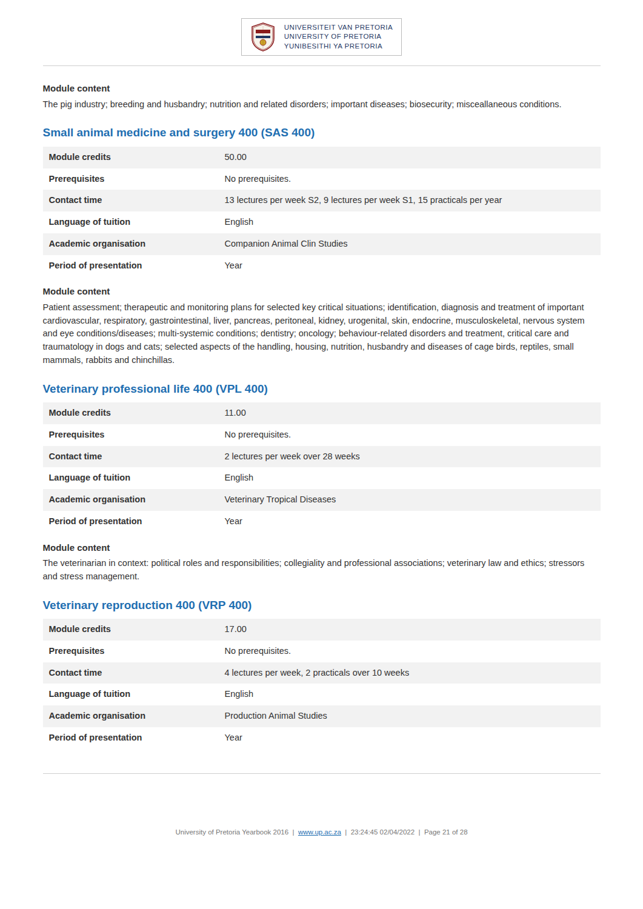UNIVERSITEIT VAN PRETORIA
UNIVERSITY OF PRETORIA
YUNIBESITHI YA PRETORIA
Module content
The pig industry; breeding and husbandry; nutrition and related disorders; important diseases; biosecurity; misceallaneous conditions.
Small animal medicine and surgery 400 (SAS 400)
| Module credits | 50.00 |
| Prerequisites | No prerequisites. |
| Contact time | 13 lectures per week S2, 9 lectures per week S1, 15 practicals per year |
| Language of tuition | English |
| Academic organisation | Companion Animal Clin Studies |
| Period of presentation | Year |
Module content
Patient assessment; therapeutic and monitoring plans for selected key critical situations; identification, diagnosis and treatment of important cardiovascular, respiratory, gastrointestinal, liver, pancreas, peritoneal, kidney, urogenital, skin, endocrine, musculoskeletal, nervous system and eye conditions/diseases; multi-systemic conditions; dentistry; oncology; behaviour-related disorders and treatment, critical care and traumatology in dogs and cats; selected aspects of the handling, housing, nutrition, husbandry and diseases of cage birds, reptiles, small mammals, rabbits and chinchillas.
Veterinary professional life 400 (VPL 400)
| Module credits | 11.00 |
| Prerequisites | No prerequisites. |
| Contact time | 2 lectures per week over 28 weeks |
| Language of tuition | English |
| Academic organisation | Veterinary Tropical Diseases |
| Period of presentation | Year |
Module content
The veterinarian in context: political roles and responsibilities; collegiality and professional associations; veterinary law and ethics; stressors and stress management.
Veterinary reproduction 400 (VRP 400)
| Module credits | 17.00 |
| Prerequisites | No prerequisites. |
| Contact time | 4 lectures per week, 2 practicals over 10 weeks |
| Language of tuition | English |
| Academic organisation | Production Animal Studies |
| Period of presentation | Year |
University of Pretoria Yearbook 2016 | www.up.ac.za | 23:24:45 02/04/2022 | Page 21 of 28